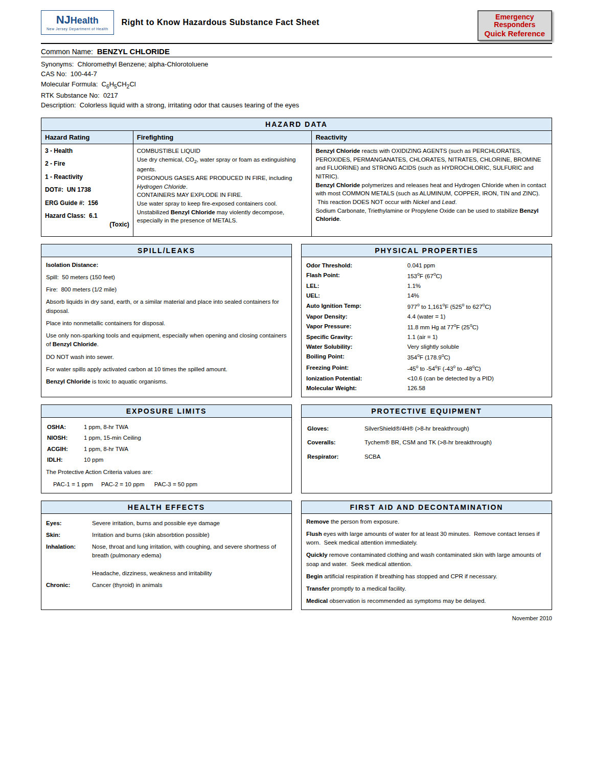NJHealth New Jersey Department of Health
Right to Know Hazardous Substance Fact Sheet
Emergency
Responders
Quick Reference
Common Name: BENZYL CHLORIDE
Synonyms: Chloromethyl Benzene; alpha-Chlorotoluene
CAS No: 100-44-7
Molecular Formula: C6H5CH2Cl
RTK Substance No: 0217
Description: Colorless liquid with a strong, irritating odor that causes tearing of the eyes
HAZARD DATA
| Hazard Rating | Firefighting | Reactivity |
| --- | --- | --- |
| 3 - Health 2 - Fire 1 - Reactivity DOT#: UN 1738 ERG Guide #: 156 Hazard Class: 6.1 (Toxic) | COMBUSTIBLE LIQUID Use dry chemical, CO 2 , water spray or foam as extinguishing agents. POISONOUS GASES ARE PRODUCED IN FIRE, including Hydrogen Chloride . CONTAINERS MAY EXPLODE IN FIRE. Use water spray to keep fire-exposed containers cool. Unstabilized Benzyl Chloride may violently decompose, especially in the presence of METALS. | Benzyl Chloride reacts with OXIDIZING AGENTS (such as PERCHLORATES, PEROXIDES, PERMANGANATES, CHLORATES, NITRATES, CHLORINE, BROMINE and FLUORINE) and STRONG ACIDS (such as HYDROCHLORIC, SULFURIC and NITRIC). Benzyl Chloride polymerizes and releases heat and Hydrogen Chloride when in contact with most COMMON METALS (such as ALUMINUM, COPPER, IRON, TIN and ZINC). This reaction DOES NOT occur with Nickel and Lead . Sodium Carbonate, Triethylamine or Propylene Oxide can be used to stabilize Benzyl Chloride . |
SPILL/LEAKS
Isolation Distance:
Spill: 50 meters (150 feet)
Fire: 800 meters (1/2 mile)
Absorb liquids in dry sand, earth, or a similar material and place into sealed containers for disposal.
Place into nonmetallic containers for disposal.
Use only non-sparking tools and equipment, especially when opening and closing containers of Benzyl Chloride.
DO NOT wash into sewer.
For water spills apply activated carbon at 10 times the spilled amount.
Benzyl Chloride is toxic to aquatic organisms.
PHYSICAL PROPERTIES
| Odor Threshold: | 0.041 ppm |
| Flash Point: | 153 o F (67 o C) |
| LEL: | 1.1% |
| UEL: | 14% |
| Auto Ignition Temp: | 977 o to 1,161 o F (525 o to 627 o C) |
| Vapor Density: | 4.4 (water = 1) |
| Vapor Pressure: | 11.8 mm Hg at 77 o F (25 o C) |
| Specific Gravity: | 1.1 (air = 1) |
| Water Solubility: | Very slightly soluble |
| Boiling Point: | 354 o F (178.9 o C) |
| Freezing Point: | -45 o to -54 o F (-43 o to -48 o C) |
| Ionization Potential: | <10.6 (can be detected by a PID) |
| Molecular Weight: | 126.58 |
EXPOSURE LIMITS
| OSHA: | 1 ppm, 8-hr TWA |
| NIOSH: | 1 ppm, 15-min Ceiling |
| ACGIH: | 1 ppm, 8-hr TWA |
| IDLH: | 10 ppm |
The Protective Action Criteria values are:
PAC-1 = 1 ppm PAC-2 = 10 ppm PAC-3 = 50 ppm
PROTECTIVE EQUIPMENT
| Gloves: | SilverShield®/4H® (>8-hr breakthrough) |
| Coveralls: | Tychem® BR, CSM and TK (>8-hr breakthrough) |
| Respirator: | SCBA |
HEALTH EFFECTS
| Eyes: | Severe irritation, burns and possible eye damage |
| Skin: | Irritation and burns (skin absorbtion possible) |
| Inhalation: | Nose, throat and lung irritation, with coughing, and severe shortness of breath (pulmonary edema) Headache, dizziness, weakness and irritability |
| Chronic: | Cancer (thyroid) in animals |
FIRST AID AND DECONTAMINATION
Remove the person from exposure.
Flush eyes with large amounts of water for at least 30 minutes. Remove contact lenses if worn. Seek medical attention immediately.
Quickly remove contaminated clothing and wash contaminated skin with large amounts of soap and water. Seek medical attention.
Begin artificial respiration if breathing has stopped and CPR if necessary.
Transfer promptly to a medical facility.
Medical observation is recommended as symptoms may be delayed.
November 2010